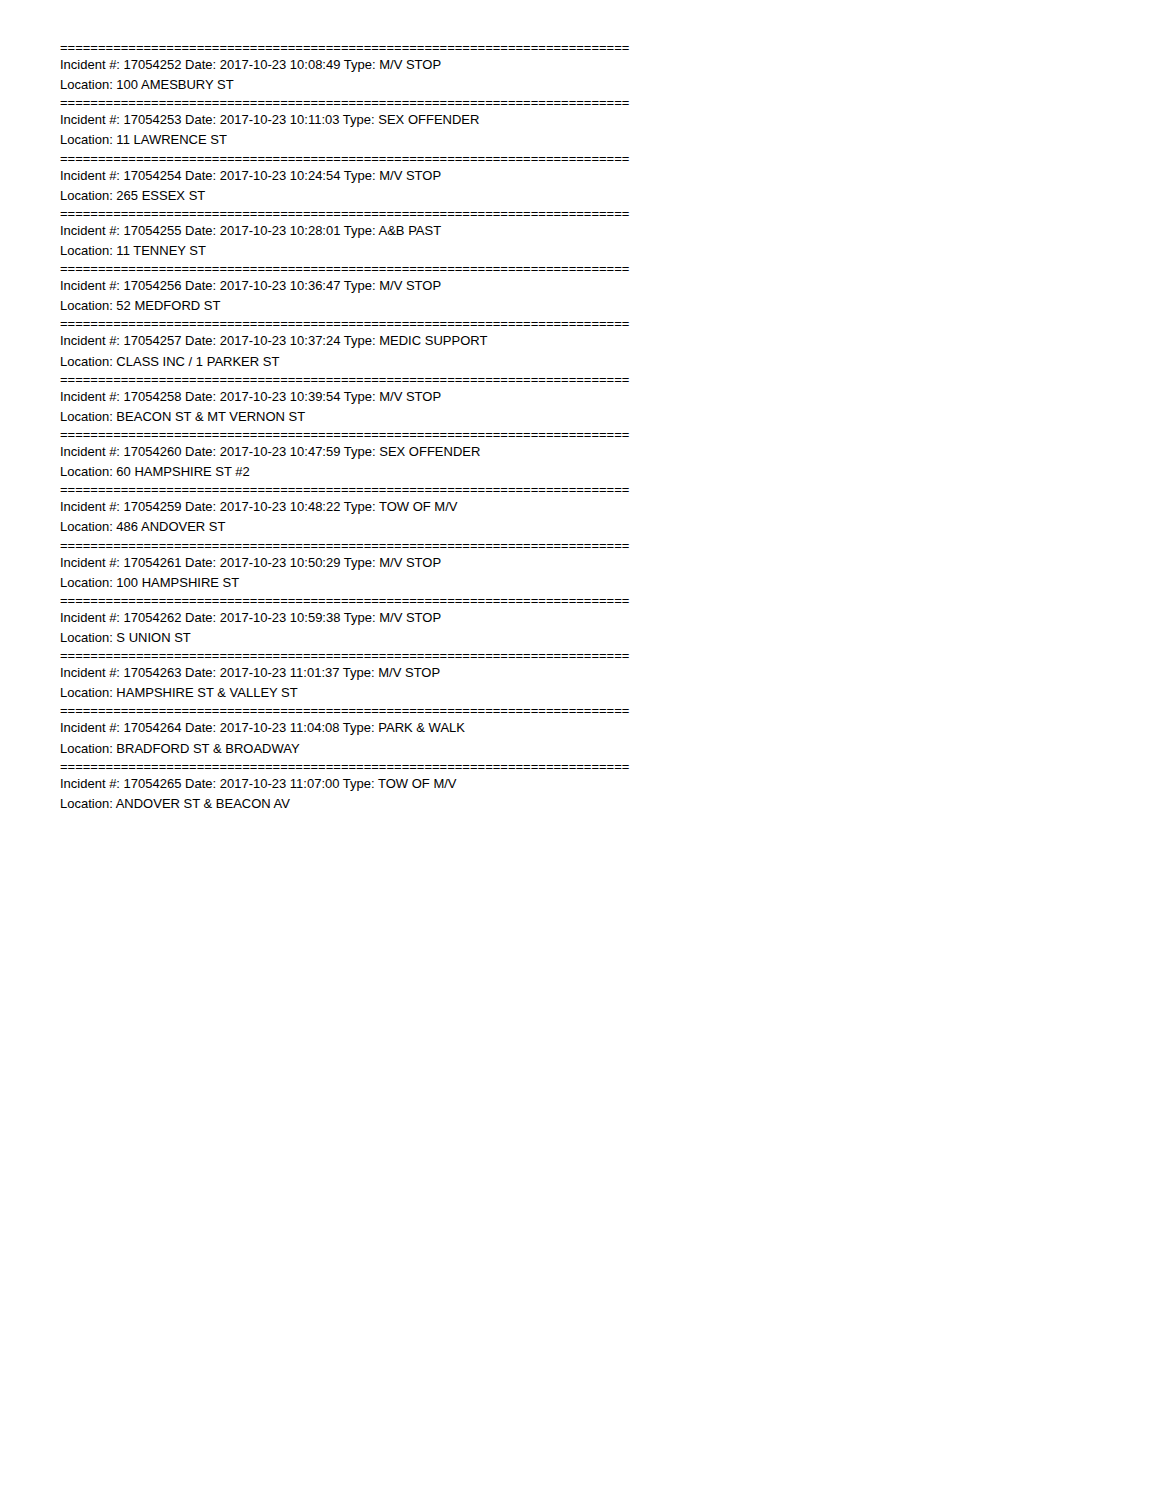===========================================================================
Incident #: 17054252 Date: 2017-10-23 10:08:49 Type: M/V STOP
Location: 100 AMESBURY ST
===========================================================================
Incident #: 17054253 Date: 2017-10-23 10:11:03 Type: SEX OFFENDER
Location: 11 LAWRENCE ST
===========================================================================
Incident #: 17054254 Date: 2017-10-23 10:24:54 Type: M/V STOP
Location: 265 ESSEX ST
===========================================================================
Incident #: 17054255 Date: 2017-10-23 10:28:01 Type: A&B PAST
Location: 11 TENNEY ST
===========================================================================
Incident #: 17054256 Date: 2017-10-23 10:36:47 Type: M/V STOP
Location: 52 MEDFORD ST
===========================================================================
Incident #: 17054257 Date: 2017-10-23 10:37:24 Type: MEDIC SUPPORT
Location: CLASS INC / 1 PARKER ST
===========================================================================
Incident #: 17054258 Date: 2017-10-23 10:39:54 Type: M/V STOP
Location: BEACON ST & MT VERNON ST
===========================================================================
Incident #: 17054260 Date: 2017-10-23 10:47:59 Type: SEX OFFENDER
Location: 60 HAMPSHIRE ST #2
===========================================================================
Incident #: 17054259 Date: 2017-10-23 10:48:22 Type: TOW OF M/V
Location: 486 ANDOVER ST
===========================================================================
Incident #: 17054261 Date: 2017-10-23 10:50:29 Type: M/V STOP
Location: 100 HAMPSHIRE ST
===========================================================================
Incident #: 17054262 Date: 2017-10-23 10:59:38 Type: M/V STOP
Location: S UNION ST
===========================================================================
Incident #: 17054263 Date: 2017-10-23 11:01:37 Type: M/V STOP
Location: HAMPSHIRE ST & VALLEY ST
===========================================================================
Incident #: 17054264 Date: 2017-10-23 11:04:08 Type: PARK & WALK
Location: BRADFORD ST & BROADWAY
===========================================================================
Incident #: 17054265 Date: 2017-10-23 11:07:00 Type: TOW OF M/V
Location: ANDOVER ST & BEACON AV